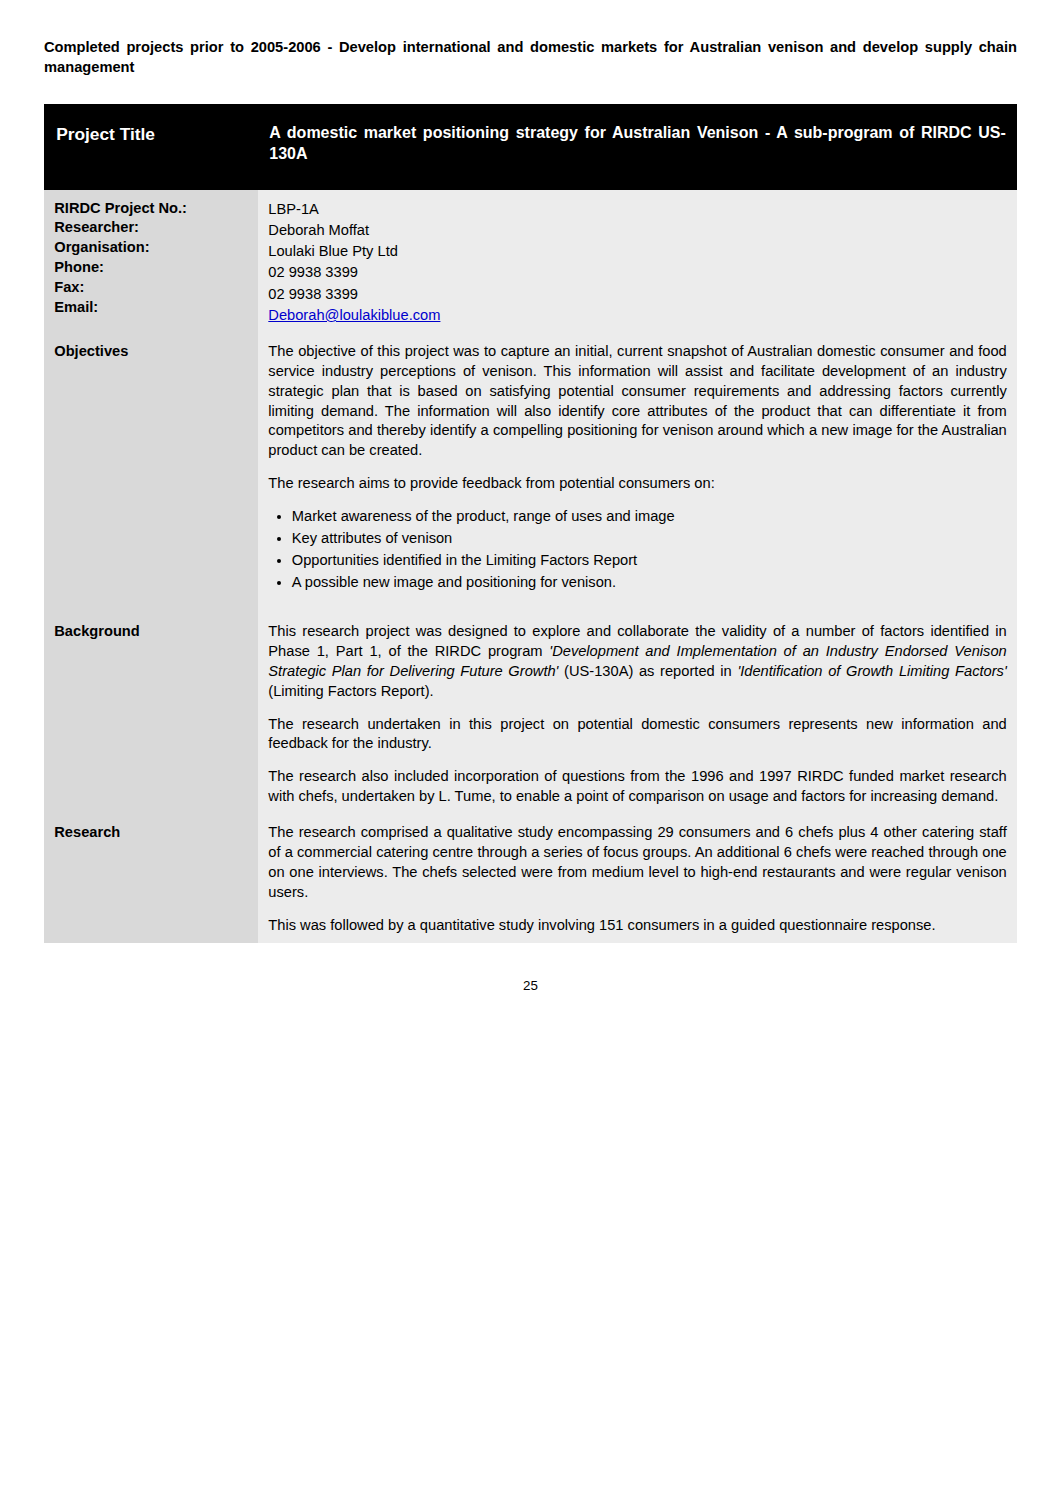Completed projects prior to 2005-2006 - Develop international and domestic markets for Australian venison and develop supply chain management
| Project Title | A domestic market positioning strategy for Australian Venison - A sub-program of RIRDC US-130A |
| RIRDC Project No.: Researcher: Organisation: Phone: Fax: Email: | LBP-1A Deborah Moffat Loulaki Blue Pty Ltd 02 9938 3399 02 9938 3399 Deborah@loulakiblue.com |
| Objectives | The objective of this project was to capture an initial, current snapshot of Australian domestic consumer and food service industry perceptions of venison. This information will assist and facilitate development of an industry strategic plan that is based on satisfying potential consumer requirements and addressing factors currently limiting demand. The information will also identify core attributes of the product that can differentiate it from competitors and thereby identify a compelling positioning for venison around which a new image for the Australian product can be created. The research aims to provide feedback from potential consumers on: Market awareness of the product, range of uses and image Key attributes of venison Opportunities identified in the Limiting Factors Report A possible new image and positioning for venison. |
| Background | This research project was designed to explore and collaborate the validity of a number of factors identified in Phase 1, Part 1, of the RIRDC program 'Development and Implementation of an Industry Endorsed Venison Strategic Plan for Delivering Future Growth' (US-130A) as reported in 'Identification of Growth Limiting Factors' (Limiting Factors Report). The research undertaken in this project on potential domestic consumers represents new information and feedback for the industry. The research also included incorporation of questions from the 1996 and 1997 RIRDC funded market research with chefs, undertaken by L. Tume, to enable a point of comparison on usage and factors for increasing demand. |
| Research | The research comprised a qualitative study encompassing 29 consumers and 6 chefs plus 4 other catering staff of a commercial catering centre through a series of focus groups. An additional 6 chefs were reached through one on one interviews. The chefs selected were from medium level to high-end restaurants and were regular venison users. This was followed by a quantitative study involving 151 consumers in a guided questionnaire response. |
25